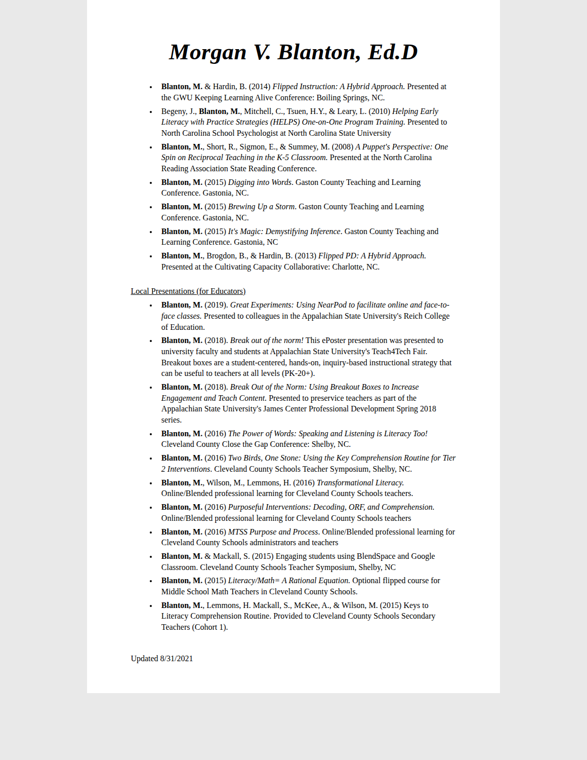Morgan V. Blanton, Ed.D
Blanton, M. & Hardin, B. (2014) Flipped Instruction: A Hybrid Approach. Presented at the GWU Keeping Learning Alive Conference: Boiling Springs, NC.
Begeny, J., Blanton, M., Mitchell, C., Tsuen, H.Y., & Leary, L. (2010) Helping Early Literacy with Practice Strategies (HELPS) One-on-One Program Training. Presented to North Carolina School Psychologist at North Carolina State University
Blanton, M., Short, R., Sigmon, E., & Summey, M. (2008) A Puppet's Perspective: One Spin on Reciprocal Teaching in the K-5 Classroom. Presented at the North Carolina Reading Association State Reading Conference.
Blanton, M. (2015) Digging into Words. Gaston County Teaching and Learning Conference. Gastonia, NC.
Blanton, M. (2015) Brewing Up a Storm. Gaston County Teaching and Learning Conference. Gastonia, NC.
Blanton, M. (2015) It's Magic: Demystifying Inference. Gaston County Teaching and Learning Conference. Gastonia, NC
Blanton, M., Brogdon, B., & Hardin, B. (2013) Flipped PD: A Hybrid Approach. Presented at the Cultivating Capacity Collaborative: Charlotte, NC.
Local Presentations (for Educators)
Blanton, M. (2019). Great Experiments: Using NearPod to facilitate online and face-to-face classes. Presented to colleagues in the Appalachian State University's Reich College of Education.
Blanton, M. (2018). Break out of the norm! This ePoster presentation was presented to university faculty and students at Appalachian State University's Teach4Tech Fair. Breakout boxes are a student-centered, hands-on, inquiry-based instructional strategy that can be useful to teachers at all levels (PK-20+).
Blanton, M. (2018). Break Out of the Norm: Using Breakout Boxes to Increase Engagement and Teach Content. Presented to preservice teachers as part of the Appalachian State University's James Center Professional Development Spring 2018 series.
Blanton, M. (2016) The Power of Words: Speaking and Listening is Literacy Too! Cleveland County Close the Gap Conference: Shelby, NC.
Blanton, M. (2016) Two Birds, One Stone: Using the Key Comprehension Routine for Tier 2 Interventions. Cleveland County Schools Teacher Symposium, Shelby, NC.
Blanton, M., Wilson, M., Lemmons, H. (2016) Transformational Literacy. Online/Blended professional learning for Cleveland County Schools teachers.
Blanton, M. (2016) Purposeful Interventions: Decoding, ORF, and Comprehension. Online/Blended professional learning for Cleveland County Schools teachers
Blanton, M. (2016) MTSS Purpose and Process. Online/Blended professional learning for Cleveland County Schools administrators and teachers
Blanton, M. & Mackall, S. (2015) Engaging students using BlendSpace and Google Classroom. Cleveland County Schools Teacher Symposium, Shelby, NC
Blanton, M. (2015) Literacy/Math= A Rational Equation. Optional flipped course for Middle School Math Teachers in Cleveland County Schools.
Blanton, M., Lemmons, H. Mackall, S., McKee, A., & Wilson, M. (2015) Keys to Literacy Comprehension Routine. Provided to Cleveland County Schools Secondary Teachers (Cohort 1).
Updated 8/31/2021